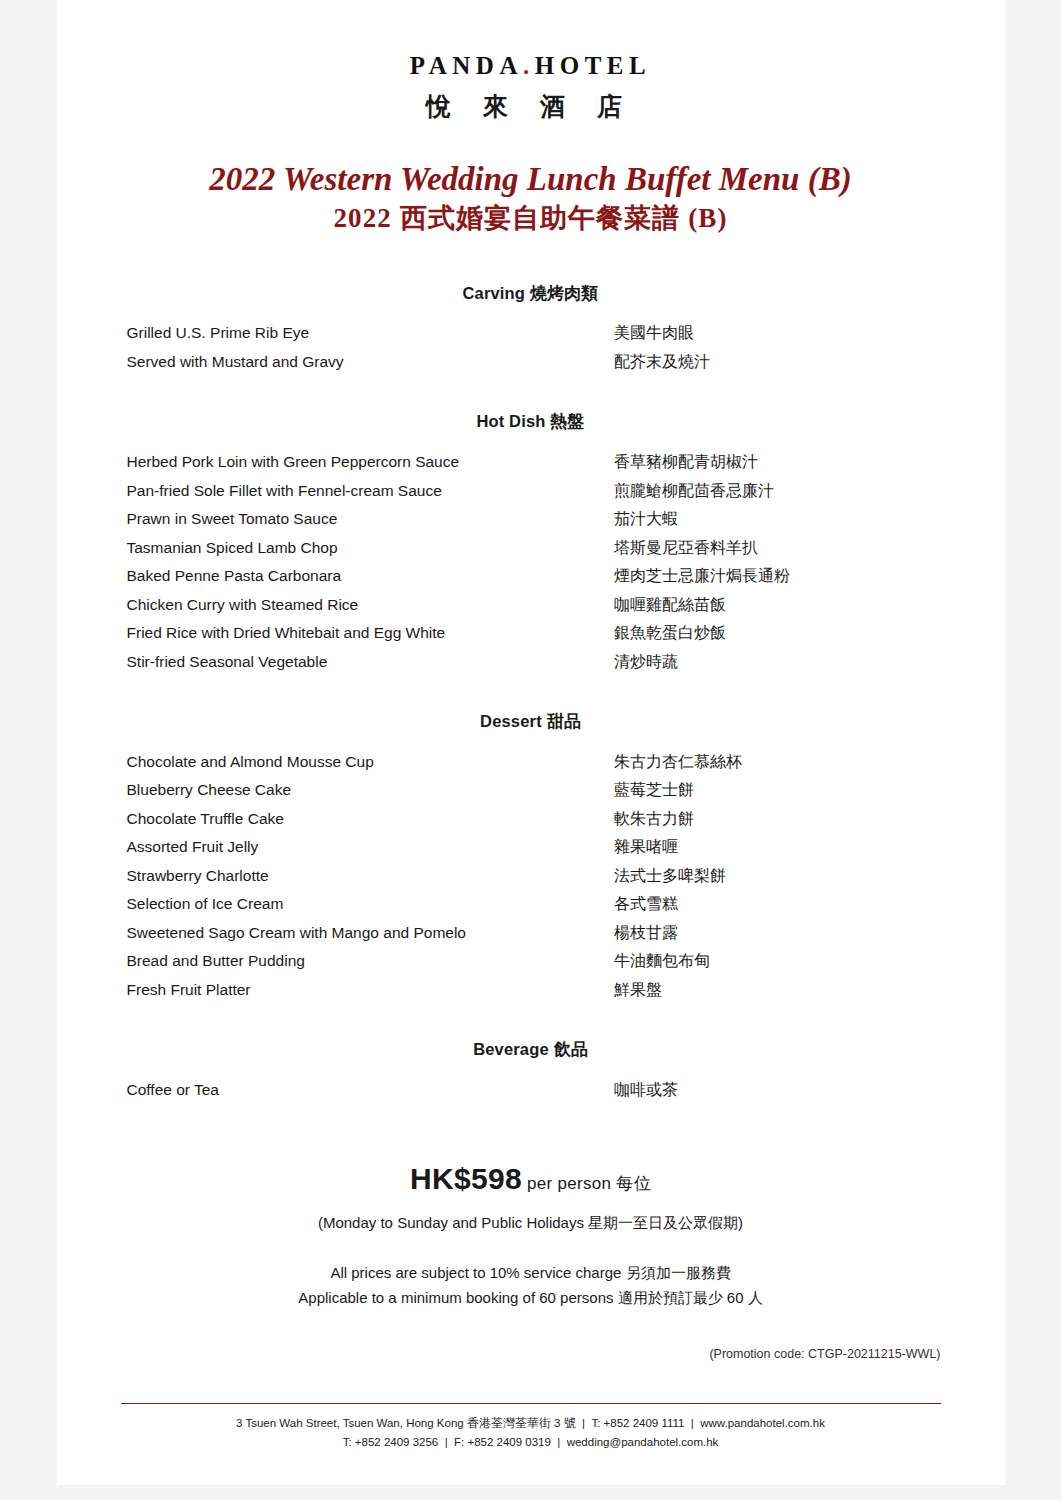PANDA. HOTEL
悅 來 酒 店
2022 Western Wedding Lunch Buffet Menu (B) 2022 西式婚宴自助午餐菜譜 (B)
Carving 燒烤肉類
| Grilled U.S. Prime Rib Eye | 美國牛肉眼 |
| Served with Mustard and Gravy | 配芥末及燒汁 |
Hot Dish 熱盤
| Herbed Pork Loin with Green Peppercorn Sauce | 香草豬柳配青胡椒汁 |
| Pan-fried Sole Fillet with Fennel-cream Sauce | 煎朧䱽柳配茴香忌廉汁 |
| Prawn in Sweet Tomato Sauce | 茄汁大蝦 |
| Tasmanian Spiced Lamb Chop | 塔斯曼尼亞香料羊扒 |
| Baked Penne Pasta Carbonara | 煙肉芝士忌廉汁焗長通粉 |
| Chicken Curry with Steamed Rice | 咖喱雞配絲苗飯 |
| Fried Rice with Dried Whitebait and Egg White | 銀魚乾蛋白炒飯 |
| Stir-fried Seasonal Vegetable | 清炒時蔬 |
Dessert 甜品
| Chocolate and Almond Mousse Cup | 朱古力杏仁慕絲杯 |
| Blueberry Cheese Cake | 藍莓芝士餅 |
| Chocolate Truffle Cake | 軟朱古力餅 |
| Assorted Fruit Jelly | 雜果啫喱 |
| Strawberry Charlotte | 法式士多啤梨餅 |
| Selection of Ice Cream | 各式雪糕 |
| Sweetened Sago Cream with Mango and Pomelo | 楊枝甘露 |
| Bread and Butter Pudding | 牛油麵包布甸 |
| Fresh Fruit Platter | 鮮果盤 |
Beverage 飲品
| Coffee or Tea | 咖啡或茶 |
HK$598 per person 每位
(Monday to Sunday and Public Holidays 星期一至日及公眾假期)
All prices are subject to 10% service charge 另須加一服務費
Applicable to a minimum booking of 60 persons 適用於預訂最少 60 人
(Promotion code: CTGP-20211215-WWL)
3 Tsuen Wah Street, Tsuen Wan, Hong Kong 香港荃灣荃華街 3 號 | T: +852 2409 1111 | www.pandahotel.com.hk
T: +852 2409 3256 | F: +852 2409 0319 | wedding@pandahotel.com.hk